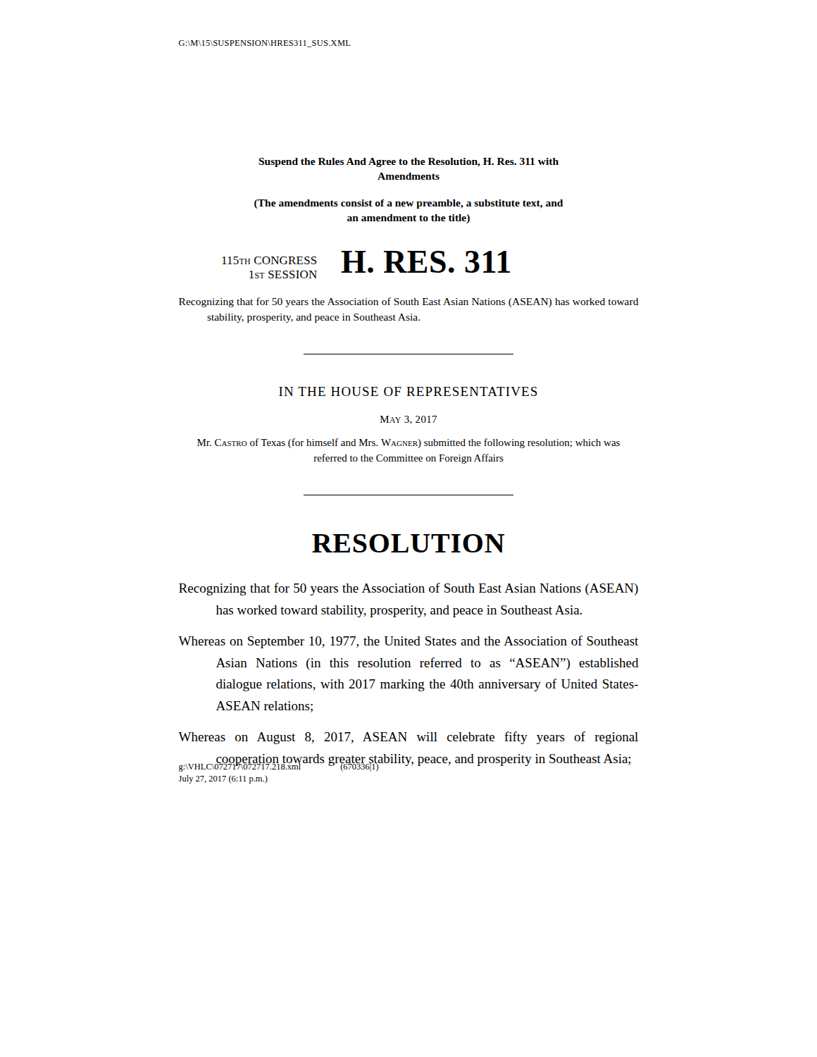G:\M\15\SUSPENSION\HRES311_SUS.XML
Suspend the Rules And Agree to the Resolution, H. Res. 311 with
Amendments
(The amendments consist of a new preamble, a substitute text, and
an amendment to the title)
115TH CONGRESS 1ST SESSION
H. RES. 311
Recognizing that for 50 years the Association of South East Asian Nations (ASEAN) has worked toward stability, prosperity, and peace in Southeast Asia.
IN THE HOUSE OF REPRESENTATIVES
MAY 3, 2017
Mr. Castro of Texas (for himself and Mrs. Wagner) submitted the following resolution; which was referred to the Committee on Foreign Affairs
RESOLUTION
Recognizing that for 50 years the Association of South East Asian Nations (ASEAN) has worked toward stability, prosperity, and peace in Southeast Asia.
Whereas on September 10, 1977, the United States and the Association of Southeast Asian Nations (in this resolution referred to as “ASEAN”) established dialogue relations, with 2017 marking the 40th anniversary of United States-ASEAN relations;
Whereas on August 8, 2017, ASEAN will celebrate fifty years of regional cooperation towards greater stability, peace, and prosperity in Southeast Asia;
g:\VHLC\072717\072717.218.xml (670336|1) July 27, 2017 (6:11 p.m.)